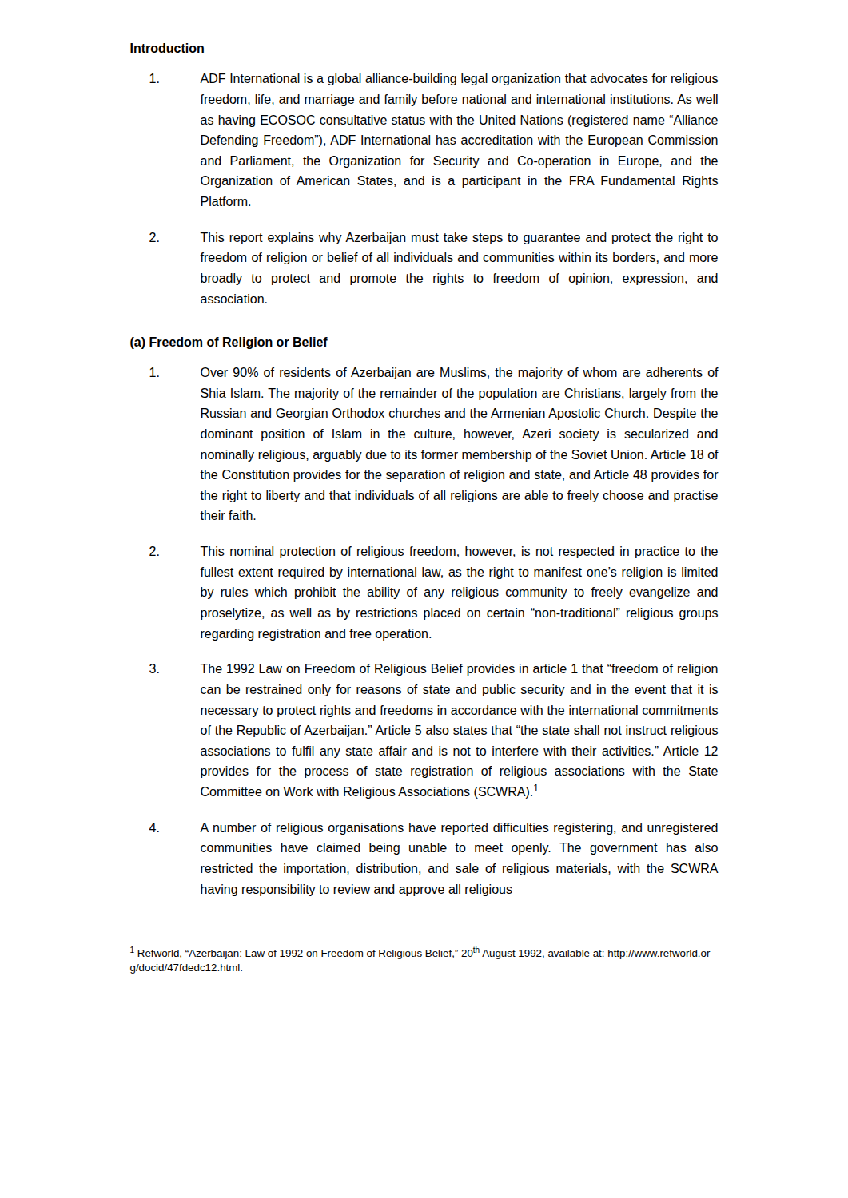Introduction
ADF International is a global alliance-building legal organization that advocates for religious freedom, life, and marriage and family before national and international institutions. As well as having ECOSOC consultative status with the United Nations (registered name “Alliance Defending Freedom”), ADF International has accreditation with the European Commission and Parliament, the Organization for Security and Co-operation in Europe, and the Organization of American States, and is a participant in the FRA Fundamental Rights Platform.
This report explains why Azerbaijan must take steps to guarantee and protect the right to freedom of religion or belief of all individuals and communities within its borders, and more broadly to protect and promote the rights to freedom of opinion, expression, and association.
(a) Freedom of Religion or Belief
Over 90% of residents of Azerbaijan are Muslims, the majority of whom are adherents of Shia Islam. The majority of the remainder of the population are Christians, largely from the Russian and Georgian Orthodox churches and the Armenian Apostolic Church. Despite the dominant position of Islam in the culture, however, Azeri society is secularized and nominally religious, arguably due to its former membership of the Soviet Union. Article 18 of the Constitution provides for the separation of religion and state, and Article 48 provides for the right to liberty and that individuals of all religions are able to freely choose and practise their faith.
This nominal protection of religious freedom, however, is not respected in practice to the fullest extent required by international law, as the right to manifest one’s religion is limited by rules which prohibit the ability of any religious community to freely evangelize and proselytize, as well as by restrictions placed on certain “non-traditional” religious groups regarding registration and free operation.
The 1992 Law on Freedom of Religious Belief provides in article 1 that “freedom of religion can be restrained only for reasons of state and public security and in the event that it is necessary to protect rights and freedoms in accordance with the international commitments of the Republic of Azerbaijan.” Article 5 also states that “the state shall not instruct religious associations to fulfil any state affair and is not to interfere with their activities.” Article 12 provides for the process of state registration of religious associations with the State Committee on Work with Religious Associations (SCWRA).1
A number of religious organisations have reported difficulties registering, and unregistered communities have claimed being unable to meet openly. The government has also restricted the importation, distribution, and sale of religious materials, with the SCWRA having responsibility to review and approve all religious
1 Refworld, “Azerbaijan: Law of 1992 on Freedom of Religious Belief,” 20th August 1992, available at: http://www.refworld.org/docid/47fdedc12.html.